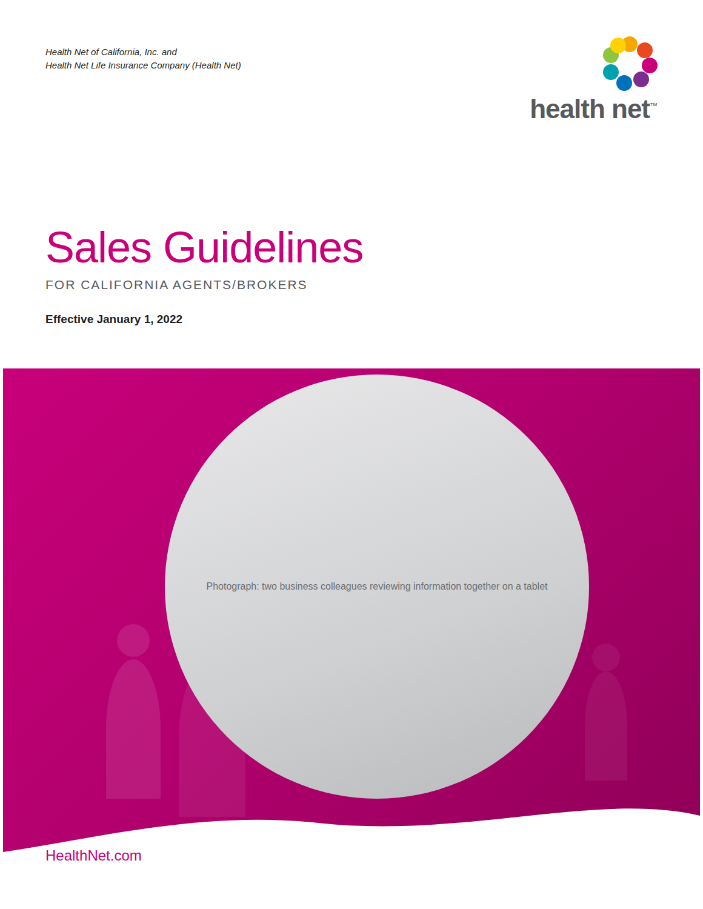Health Net of California, Inc. and
Health Net Life Insurance Company (Health Net)
health net™
Sales Guidelines
For California Agents/Brokers
Effective January 1, 2022
Photograph: two business colleagues reviewing information together on a tablet
HealthNet.com